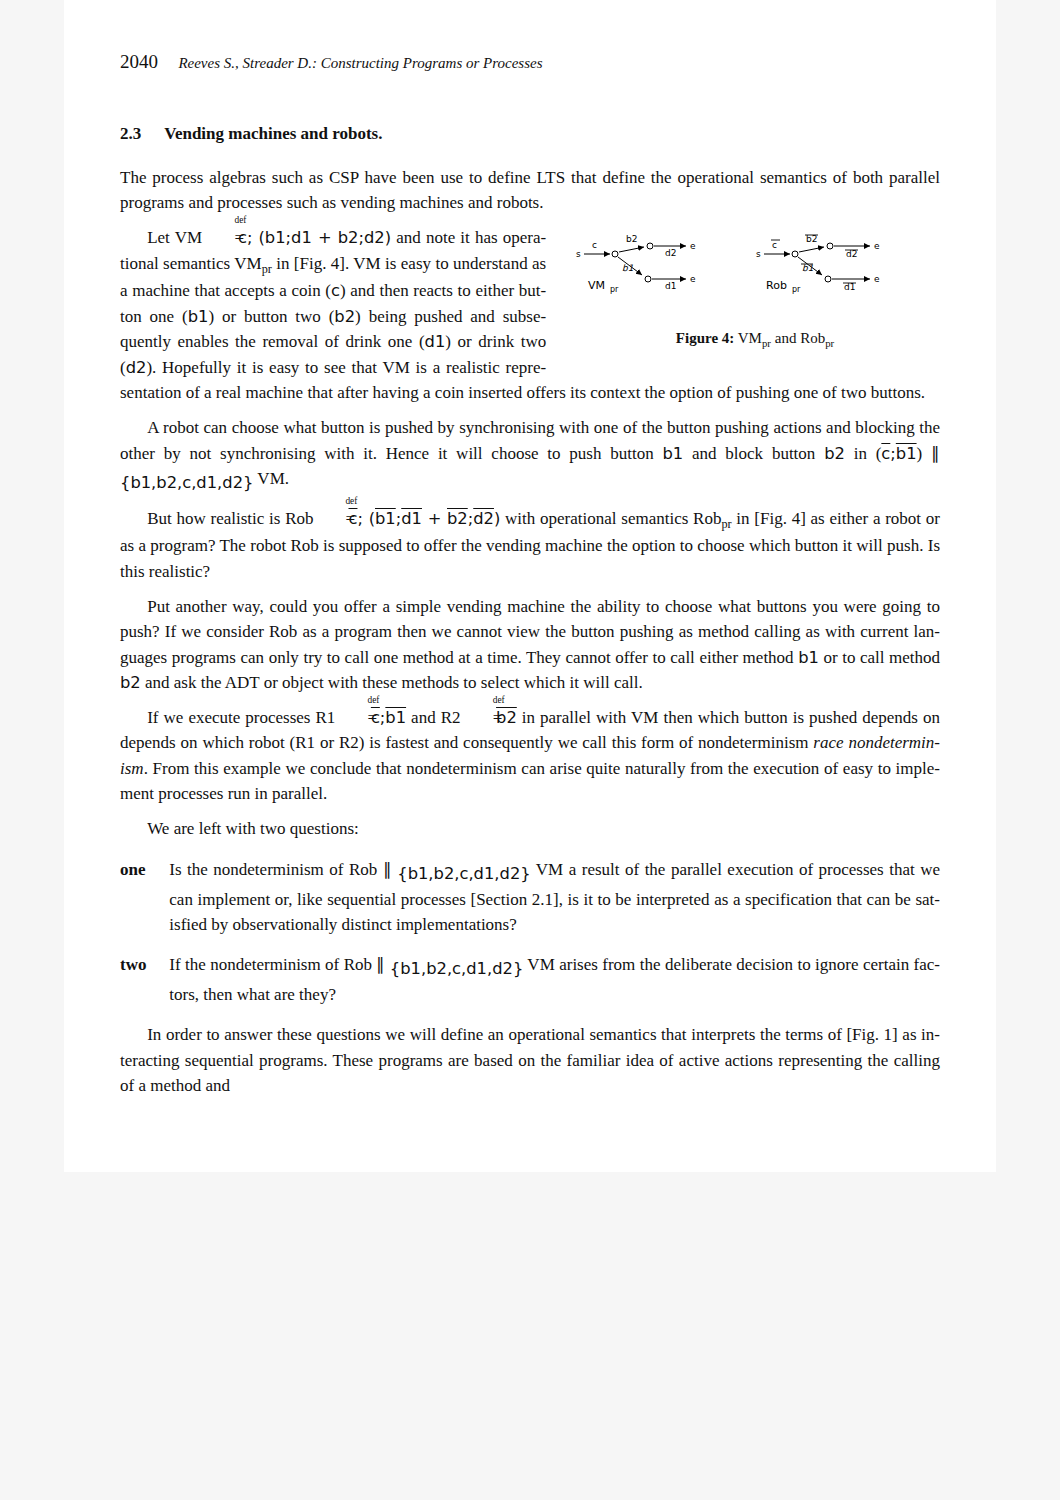2040 Reeves S., Streader D.: Constructing Programs or Processes
2.3 Vending machines and robots.
The process algebras such as CSP have been use to define LTS that define the operational semantics of both parallel programs and processes such as vending machines and robots.
s c b2 d2 e b1 d1 e VM pr s c b2 d2 e b1 d1 e Rob pr
Figure 4: VMpr and Robpr
Let VM def= c; (b1;d1 + b2;d2) and note it has operational semantics VMpr in [Fig. 4]. VM is easy to understand as a machine that accepts a coin (c) and then reacts to either button one (b1) or button two (b2) being pushed and subsequently enables the removal of drink one (d1) or drink two (d2). Hopefully it is easy to see that VM is a realistic representation of a real machine that after having a coin inserted offers its context the option of pushing one of two buttons.
A robot can choose what button is pushed by synchronising with one of the button pushing actions and blocking the other by not synchronising with it. Hence it will choose to push button b1 and block button b2 in (c;b1) ∥ {b1,b2,c,d1,d2} VM.
But how realistic is Rob def= c; (b1;d1 + b2;d2) with operational semantics Robpr in [Fig. 4] as either a robot or as a program? The robot Rob is supposed to offer the vending machine the option to choose which button it will push. Is this realistic?
Put another way, could you offer a simple vending machine the ability to choose what buttons you were going to push? If we consider Rob as a program then we cannot view the button pushing as method calling as with current languages programs can only try to call one method at a time. They cannot offer to call either method b1 or to call method b2 and ask the ADT or object with these methods to select which it will call.
If we execute processes R1 def= c;b1 and R2 def= b2 in parallel with VM then which button is pushed depends on depends on which robot (R1 or R2) is fastest and consequently we call this form of nondeterminism race nondeterminism. From this example we conclude that nondeterminism can arise quite naturally from the execution of easy to implement processes run in parallel.
We are left with two questions:
one
Is the nondeterminism of Rob ∥ {b1,b2,c,d1,d2} VM a result of the parallel execution of processes that we can implement or, like sequential processes [Section 2.1], is it to be interpreted as a specification that can be satisfied by observationally distinct implementations?
two
If the nondeterminism of Rob ∥ {b1,b2,c,d1,d2} VM arises from the deliberate decision to ignore certain factors, then what are they?
In order to answer these questions we will define an operational semantics that interprets the terms of [Fig. 1] as interacting sequential programs. These programs are based on the familiar idea of active actions representing the calling of a method and